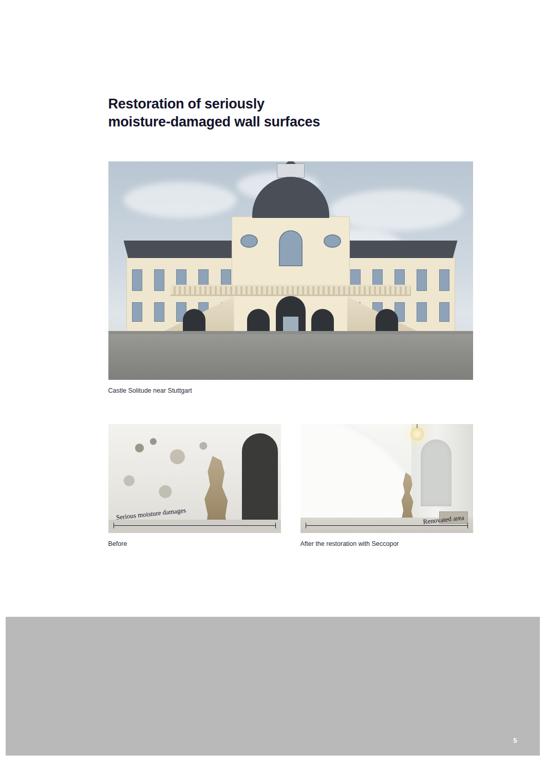Restoration of seriously
moisture-damaged wall surfaces
Castle Solitude near Stuttgart
Serious moisture damages
Before
Renovated area
After the restoration with Seccopor
5